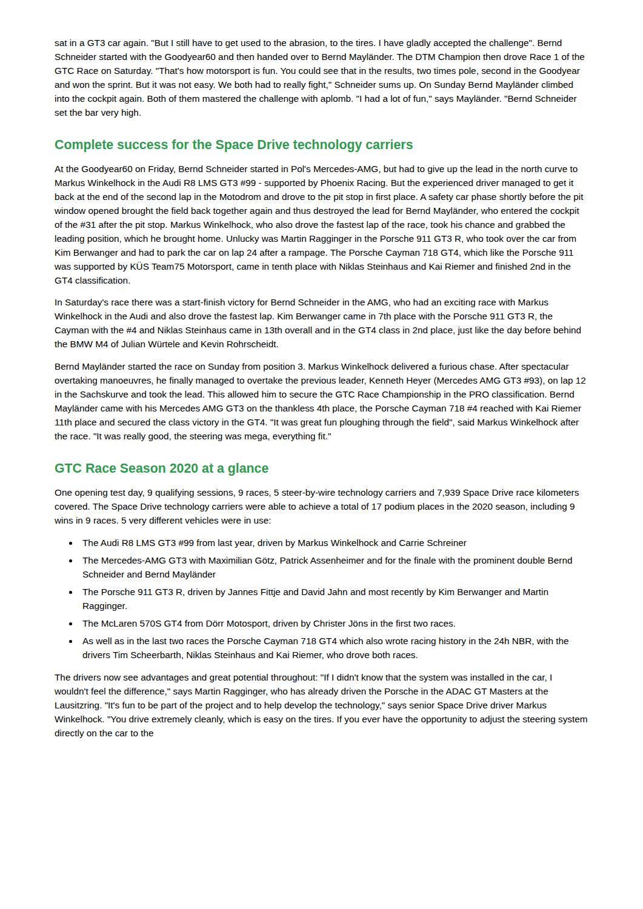sat in a GT3 car again. "But I still have to get used to the abrasion, to the tires. I have gladly accepted the challenge". Bernd Schneider started with the Goodyear60 and then handed over to Bernd Mayländer. The DTM Champion then drove Race 1 of the GTC Race on Saturday. "That's how motorsport is fun. You could see that in the results, two times pole, second in the Goodyear and won the sprint. But it was not easy. We both had to really fight," Schneider sums up. On Sunday Bernd Mayländer climbed into the cockpit again. Both of them mastered the challenge with aplomb. "I had a lot of fun," says Mayländer. "Bernd Schneider set the bar very high.
Complete success for the Space Drive technology carriers
At the Goodyear60 on Friday, Bernd Schneider started in Pol's Mercedes-AMG, but had to give up the lead in the north curve to Markus Winkelhock in the Audi R8 LMS GT3 #99 - supported by Phoenix Racing. But the experienced driver managed to get it back at the end of the second lap in the Motodrom and drove to the pit stop in first place. A safety car phase shortly before the pit window opened brought the field back together again and thus destroyed the lead for Bernd Mayländer, who entered the cockpit of the #31 after the pit stop. Markus Winkelhock, who also drove the fastest lap of the race, took his chance and grabbed the leading position, which he brought home. Unlucky was Martin Ragginger in the Porsche 911 GT3 R, who took over the car from Kim Berwanger and had to park the car on lap 24 after a rampage. The Porsche Cayman 718 GT4, which like the Porsche 911 was supported by KÜS Team75 Motorsport, came in tenth place with Niklas Steinhaus and Kai Riemer and finished 2nd in the GT4 classification.
In Saturday's race there was a start-finish victory for Bernd Schneider in the AMG, who had an exciting race with Markus Winkelhock in the Audi and also drove the fastest lap. Kim Berwanger came in 7th place with the Porsche 911 GT3 R, the Cayman with the #4 and Niklas Steinhaus came in 13th overall and in the GT4 class in 2nd place, just like the day before behind the BMW M4 of Julian Würtele and Kevin Rohrscheidt.
Bernd Mayländer started the race on Sunday from position 3. Markus Winkelhock delivered a furious chase. After spectacular overtaking manoeuvres, he finally managed to overtake the previous leader, Kenneth Heyer (Mercedes AMG GT3 #93), on lap 12 in the Sachskurve and took the lead. This allowed him to secure the GTC Race Championship in the PRO classification. Bernd Mayländer came with his Mercedes AMG GT3 on the thankless 4th place, the Porsche Cayman 718 #4 reached with Kai Riemer 11th place and secured the class victory in the GT4. "It was great fun ploughing through the field", said Markus Winkelhock after the race. "It was really good, the steering was mega, everything fit."
GTC Race Season 2020 at a glance
One opening test day, 9 qualifying sessions, 9 races, 5 steer-by-wire technology carriers and 7,939 Space Drive race kilometers covered. The Space Drive technology carriers were able to achieve a total of 17 podium places in the 2020 season, including 9 wins in 9 races. 5 very different vehicles were in use:
The Audi R8 LMS GT3 #99 from last year, driven by Markus Winkelhock and Carrie Schreiner
The Mercedes-AMG GT3 with Maximilian Götz, Patrick Assenheimer and for the finale with the prominent double Bernd Schneider and Bernd Mayländer
The Porsche 911 GT3 R, driven by Jannes Fittje and David Jahn and most recently by Kim Berwanger and Martin Ragginger.
The McLaren 570S GT4 from Dörr Motosport, driven by Christer Jöns in the first two races.
As well as in the last two races the Porsche Cayman 718 GT4 which also wrote racing history in the 24h NBR, with the drivers Tim Scheerbarth, Niklas Steinhaus and Kai Riemer, who drove both races.
The drivers now see advantages and great potential throughout: "If I didn't know that the system was installed in the car, I wouldn't feel the difference," says Martin Ragginger, who has already driven the Porsche in the ADAC GT Masters at the Lausitzring. "It's fun to be part of the project and to help develop the technology," says senior Space Drive driver Markus Winkelhock. "You drive extremely cleanly, which is easy on the tires. If you ever have the opportunity to adjust the steering system directly on the car to the